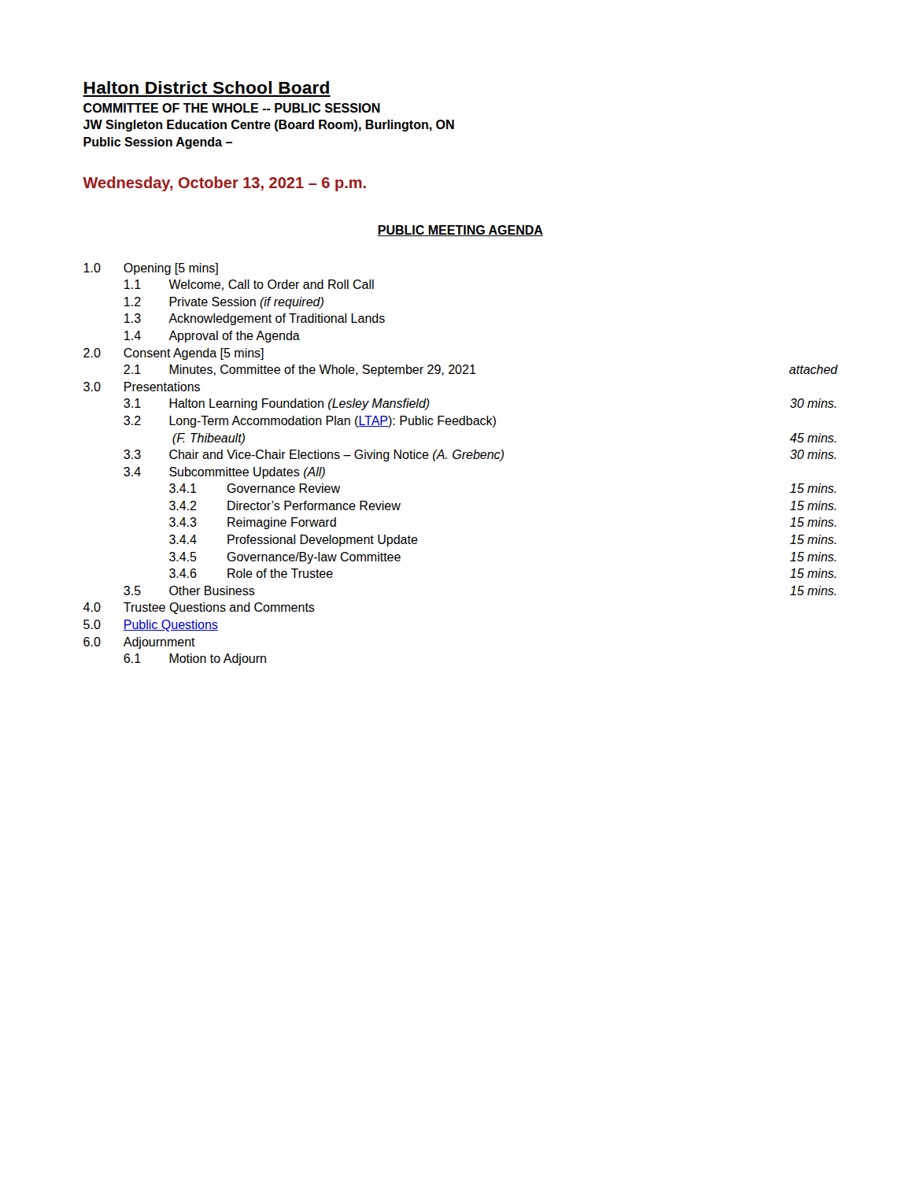Halton District School Board
COMMITTEE OF THE WHOLE -- PUBLIC SESSION
JW Singleton Education Centre (Board Room), Burlington, ON
Public Session Agenda –
Wednesday, October 13, 2021 – 6 p.m.
PUBLIC MEETING AGENDA
| 1.0 | Opening [5 mins] |
| | 1.1 | Welcome, Call to Order and Roll Call |
| | 1.2 | Private Session (if required) |
| | 1.3 | Acknowledgement of Traditional Lands |
| | 1.4 | Approval of the Agenda |
| 2.0 | Consent Agenda [5 mins] |
| | 2.1 | Minutes, Committee of the Whole, September 29, 2021 | attached |
| 3.0 | Presentations |
| | 3.1 | Halton Learning Foundation (Lesley Mansfield) | 30 mins. |
| | 3.2 | Long-Term Accommodation Plan ( LTAP ): Public Feedback) | |
| | | (F. Thibeault) | 45 mins. |
| | 3.3 | Chair and Vice-Chair Elections – Giving Notice (A. Grebenc) | 30 mins. |
| | 3.4 | Subcommittee Updates (All) | |
| | | / 3.4.1 / Governance Review / / 3.4.2 / Director’s Performance Review / / 3.4.3 / Reimagine Forward / / 3.4.4 / Professional Development Update / / 3.4.5 / Governance/By-law Committee / / 3.4.6 / Role of the Trustee / | 15 mins. 15 mins. 15 mins. 15 mins. 15 mins. 15 mins. |
| | 3.5 | Other Business | 15 mins. |
| 4.0 | Trustee Questions and Comments |
| 5.0 | Public Questions |
| 6.0 | Adjournment |
| | 6.1 | Motion to Adjourn |